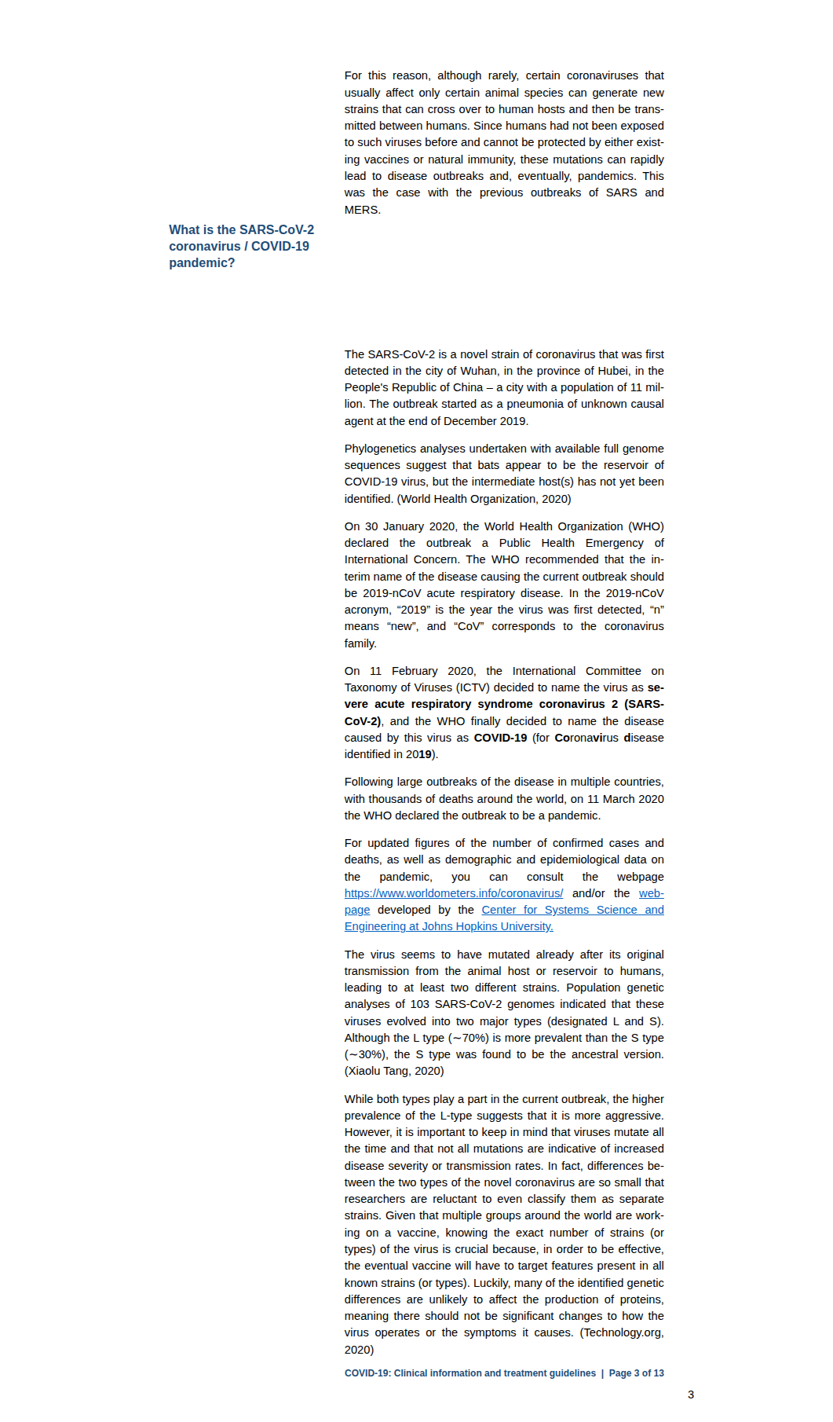What is the SARS-CoV-2 coronavirus / COVID-19 pandemic?
For this reason, although rarely, certain coronaviruses that usually affect only certain animal species can generate new strains that can cross over to human hosts and then be transmitted between humans. Since humans had not been exposed to such viruses before and cannot be protected by either existing vaccines or natural immunity, these mutations can rapidly lead to disease outbreaks and, eventually, pandemics. This was the case with the previous outbreaks of SARS and MERS.
The SARS-CoV-2 is a novel strain of coronavirus that was first detected in the city of Wuhan, in the province of Hubei, in the People's Republic of China – a city with a population of 11 million. The outbreak started as a pneumonia of unknown causal agent at the end of December 2019.
Phylogenetics analyses undertaken with available full genome sequences suggest that bats appear to be the reservoir of COVID-19 virus, but the intermediate host(s) has not yet been identified. (World Health Organization, 2020)
On 30 January 2020, the World Health Organization (WHO) declared the outbreak a Public Health Emergency of International Concern. The WHO recommended that the interim name of the disease causing the current outbreak should be 2019-nCoV acute respiratory disease. In the 2019-nCoV acronym, “2019” is the year the virus was first detected, “n” means “new”, and “CoV” corresponds to the coronavirus family.
On 11 February 2020, the International Committee on Taxonomy of Viruses (ICTV) decided to name the virus as severe acute respiratory syndrome coronavirus 2 (SARS-CoV-2), and the WHO finally decided to name the disease caused by this virus as COVID-19 (for Coronavirus disease identified in 2019).
Following large outbreaks of the disease in multiple countries, with thousands of deaths around the world, on 11 March 2020 the WHO declared the outbreak to be a pandemic.
For updated figures of the number of confirmed cases and deaths, as well as demographic and epidemiological data on the pandemic, you can consult the webpage https://www.worldometers.info/coronavirus/ and/or the webpage developed by the Center for Systems Science and Engineering at Johns Hopkins University.
The virus seems to have mutated already after its original transmission from the animal host or reservoir to humans, leading to at least two different strains. Population genetic analyses of 103 SARS-CoV-2 genomes indicated that these viruses evolved into two major types (designated L and S). Although the L type (∼70%) is more prevalent than the S type (∼30%), the S type was found to be the ancestral version. (Xiaolu Tang, 2020)
While both types play a part in the current outbreak, the higher prevalence of the L-type suggests that it is more aggressive. However, it is important to keep in mind that viruses mutate all the time and that not all mutations are indicative of increased disease severity or transmission rates. In fact, differences between the two types of the novel coronavirus are so small that researchers are reluctant to even classify them as separate strains. Given that multiple groups around the world are working on a vaccine, knowing the exact number of strains (or types) of the virus is crucial because, in order to be effective, the eventual vaccine will have to target features present in all known strains (or types). Luckily, many of the identified genetic differences are unlikely to affect the production of proteins, meaning there should not be significant changes to how the virus operates or the symptoms it causes. (Technology.org, 2020)
COVID-19: Clinical information and treatment guidelines | Page 3 of 13
3